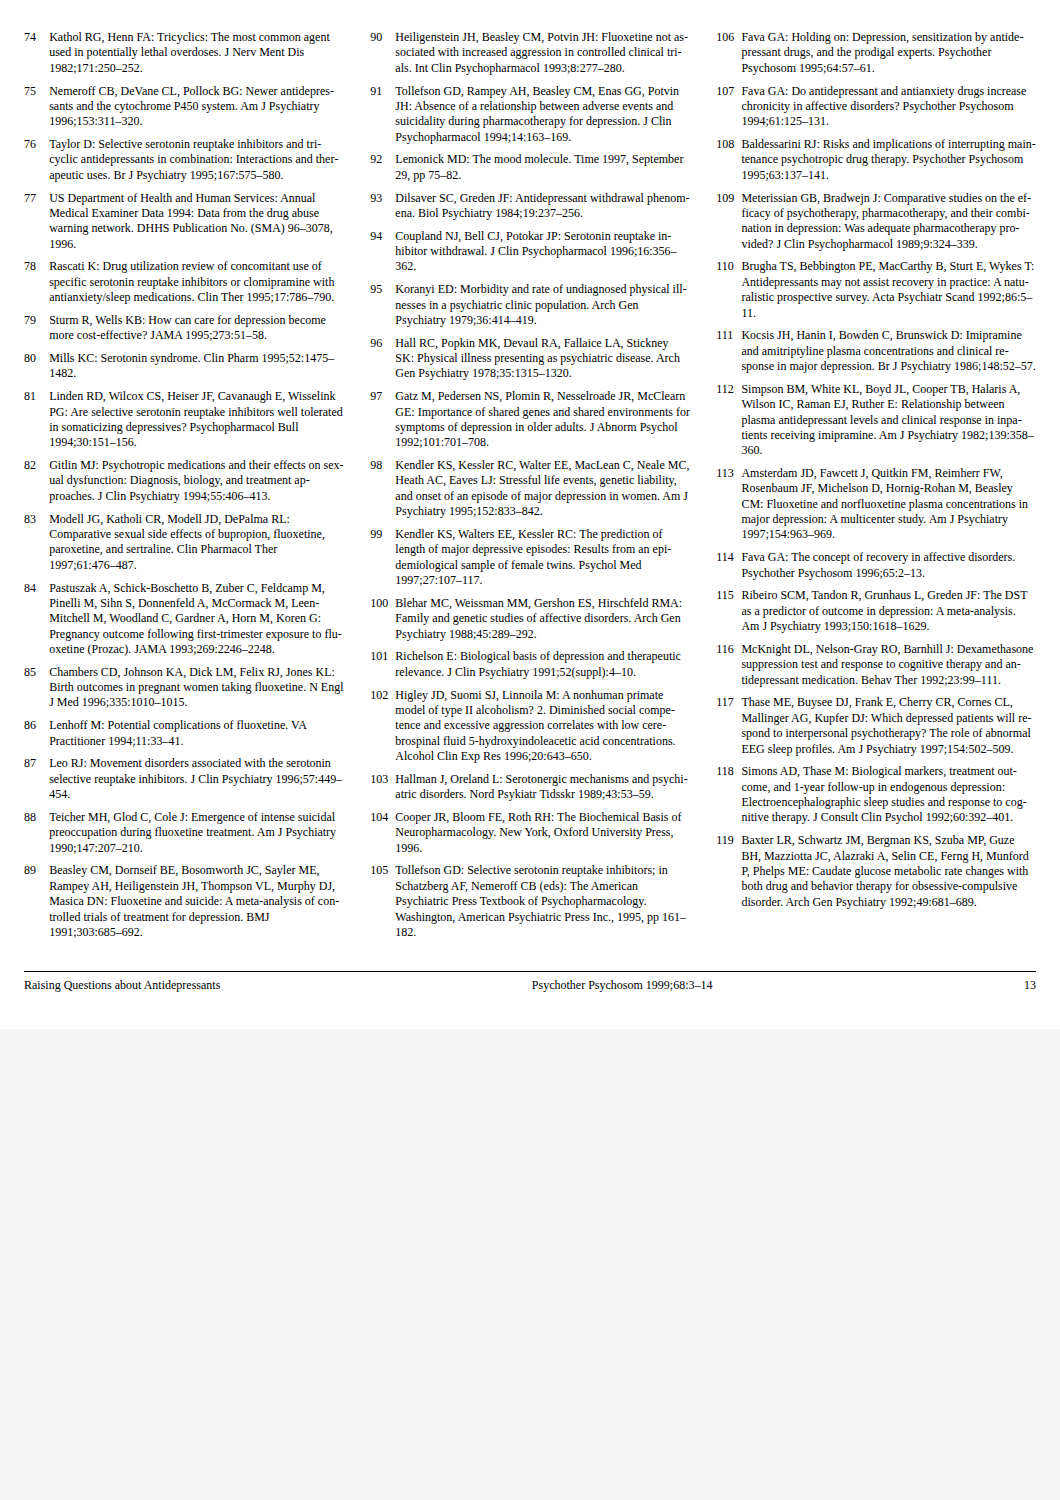Kathol RG, Henn FA: Tricyclics: The most common agent used in potentially lethal overdoses. J Nerv Ment Dis 1982;171:250–252.
Nemeroff CB, DeVane CL, Pollock BG: Newer antidepressants and the cytochrome P450 system. Am J Psychiatry 1996;153:311–320.
Taylor D: Selective serotonin reuptake inhibitors and tricyclic antidepressants in combination: Interactions and therapeutic uses. Br J Psychiatry 1995;167:575–580.
US Department of Health and Human Services: Annual Medical Examiner Data 1994: Data from the drug abuse warning network. DHHS Publication No. (SMA) 96–3078, 1996.
Rascati K: Drug utilization review of concomitant use of specific serotonin reuptake inhibitors or clomipramine with antianxiety/sleep medications. Clin Ther 1995;17:786–790.
Sturm R, Wells KB: How can care for depression become more cost-effective? JAMA 1995;273:51–58.
Mills KC: Serotonin syndrome. Clin Pharm 1995;52:1475–1482.
Linden RD, Wilcox CS, Heiser JF, Cavanaugh E, Wisselink PG: Are selective serotonin reuptake inhibitors well tolerated in somaticizing depressives? Psychopharmacol Bull 1994;30:151–156.
Gitlin MJ: Psychotropic medications and their effects on sexual dysfunction: Diagnosis, biology, and treatment approaches. J Clin Psychiatry 1994;55:406–413.
Modell JG, Katholi CR, Modell JD, DePalma RL: Comparative sexual side effects of bupropion, fluoxetine, paroxetine, and sertraline. Clin Pharmacol Ther 1997;61:476–487.
Pastuszak A, Schick-Boschetto B, Zuber C, Feldcamp M, Pinelli M, Sihn S, Donnenfeld A, McCormack M, Leen-Mitchell M, Woodland C, Gardner A, Horn M, Koren G: Pregnancy outcome following first-trimester exposure to fluoxetine (Prozac). JAMA 1993;269:2246–2248.
Chambers CD, Johnson KA, Dick LM, Felix RJ, Jones KL: Birth outcomes in pregnant women taking fluoxetine. N Engl J Med 1996;335:1010–1015.
Lenhoff M: Potential complications of fluoxetine. VA Practitioner 1994;11:33–41.
Leo RJ: Movement disorders associated with the serotonin selective reuptake inhibitors. J Clin Psychiatry 1996;57:449–454.
Teicher MH, Glod C, Cole J: Emergence of intense suicidal preoccupation during fluoxetine treatment. Am J Psychiatry 1990;147:207–210.
Beasley CM, Dornseif BE, Bosomworth JC, Sayler ME, Rampey AH, Heiligenstein JH, Thompson VL, Murphy DJ, Masica DN: Fluoxetine and suicide: A meta-analysis of controlled trials of treatment for depression. BMJ 1991;303:685–692.
Heiligenstein JH, Beasley CM, Potvin JH: Fluoxetine not associated with increased aggression in controlled clinical trials. Int Clin Psychopharmacol 1993;8:277–280.
Tollefson GD, Rampey AH, Beasley CM, Enas GG, Potvin JH: Absence of a relationship between adverse events and suicidality during pharmacotherapy for depression. J Clin Psychopharmacol 1994;14:163–169.
Lemonick MD: The mood molecule. Time 1997, September 29, pp 75–82.
Dilsaver SC, Greden JF: Antidepressant withdrawal phenomena. Biol Psychiatry 1984;19:237–256.
Coupland NJ, Bell CJ, Potokar JP: Serotonin reuptake inhibitor withdrawal. J Clin Psychopharmacol 1996;16:356–362.
Koranyi ED: Morbidity and rate of undiagnosed physical illnesses in a psychiatric clinic population. Arch Gen Psychiatry 1979;36:414–419.
Hall RC, Popkin MK, Devaul RA, Fallaice LA, Stickney SK: Physical illness presenting as psychiatric disease. Arch Gen Psychiatry 1978;35:1315–1320.
Gatz M, Pedersen NS, Plomin R, Nesselroade JR, McClearn GE: Importance of shared genes and shared environments for symptoms of depression in older adults. J Abnorm Psychol 1992;101:701–708.
Kendler KS, Kessler RC, Walter EE, MacLean C, Neale MC, Heath AC, Eaves LJ: Stressful life events, genetic liability, and onset of an episode of major depression in women. Am J Psychiatry 1995;152:833–842.
Kendler KS, Walters EE, Kessler RC: The prediction of length of major depressive episodes: Results from an epidemiological sample of female twins. Psychol Med 1997;27:107–117.
Blehar MC, Weissman MM, Gershon ES, Hirschfeld RMA: Family and genetic studies of affective disorders. Arch Gen Psychiatry 1988;45:289–292.
Richelson E: Biological basis of depression and therapeutic relevance. J Clin Psychiatry 1991;52(suppl):4–10.
Higley JD, Suomi SJ, Linnoila M: A nonhuman primate model of type II alcoholism? 2. Diminished social competence and excessive aggression correlates with low cerebrospinal fluid 5-hydroxyindoleacetic acid concentrations. Alcohol Clin Exp Res 1996;20:643–650.
Hallman J, Oreland L: Serotonergic mechanisms and psychiatric disorders. Nord Psykiatr Tidsskr 1989;43:53–59.
Cooper JR, Bloom FE, Roth RH: The Biochemical Basis of Neuropharmacology. New York, Oxford University Press, 1996.
Tollefson GD: Selective serotonin reuptake inhibitors; in Schatzberg AF, Nemeroff CB (eds): The American Psychiatric Press Textbook of Psychopharmacology. Washington, American Psychiatric Press Inc., 1995, pp 161–182.
Fava GA: Holding on: Depression, sensitization by antidepressant drugs, and the prodigal experts. Psychother Psychosom 1995;64:57–61.
Fava GA: Do antidepressant and antianxiety drugs increase chronicity in affective disorders? Psychother Psychosom 1994;61:125–131.
Baldessarini RJ: Risks and implications of interrupting maintenance psychotropic drug therapy. Psychother Psychosom 1995;63:137–141.
Meterissian GB, Bradwejn J: Comparative studies on the efficacy of psychotherapy, pharmacotherapy, and their combination in depression: Was adequate pharmacotherapy provided? J Clin Psychopharmacol 1989;9:324–339.
Brugha TS, Bebbington PE, MacCarthy B, Sturt E, Wykes T: Antidepressants may not assist recovery in practice: A naturalistic prospective survey. Acta Psychiatr Scand 1992;86:5–11.
Kocsis JH, Hanin I, Bowden C, Brunswick D: Imipramine and amitriptyline plasma concentrations and clinical response in major depression. Br J Psychiatry 1986;148:52–57.
Simpson BM, White KL, Boyd JL, Cooper TB, Halaris A, Wilson IC, Raman EJ, Ruther E: Relationship between plasma antidepressant levels and clinical response in inpatients receiving imipramine. Am J Psychiatry 1982;139:358–360.
Amsterdam JD, Fawcett J, Quitkin FM, Reimherr FW, Rosenbaum JF, Michelson D, Hornig-Rohan M, Beasley CM: Fluoxetine and norfluoxetine plasma concentrations in major depression: A multicenter study. Am J Psychiatry 1997;154:963–969.
Fava GA: The concept of recovery in affective disorders. Psychother Psychosom 1996;65:2–13.
Ribeiro SCM, Tandon R, Grunhaus L, Greden JF: The DST as a predictor of outcome in depression: A meta-analysis. Am J Psychiatry 1993;150:1618–1629.
McKnight DL, Nelson-Gray RO, Barnhill J: Dexamethasone suppression test and response to cognitive therapy and antidepressant medication. Behav Ther 1992;23:99–111.
Thase ME, Buysee DJ, Frank E, Cherry CR, Cornes CL, Mallinger AG, Kupfer DJ: Which depressed patients will respond to interpersonal psychotherapy? The role of abnormal EEG sleep profiles. Am J Psychiatry 1997;154:502–509.
Simons AD, Thase M: Biological markers, treatment outcome, and 1-year follow-up in endogenous depression: Electroencephalographic sleep studies and response to cognitive therapy. J Consult Clin Psychol 1992;60:392–401.
Baxter LR, Schwartz JM, Bergman KS, Szuba MP, Guze BH, Mazziotta JC, Alazraki A, Selin CE, Ferng H, Munford P, Phelps ME: Caudate glucose metabolic rate changes with both drug and behavior therapy for obsessive-compulsive disorder. Arch Gen Psychiatry 1992;49:681–689.
Raising Questions about Antidepressants
Psychother Psychosom 1999;68:3–14
13